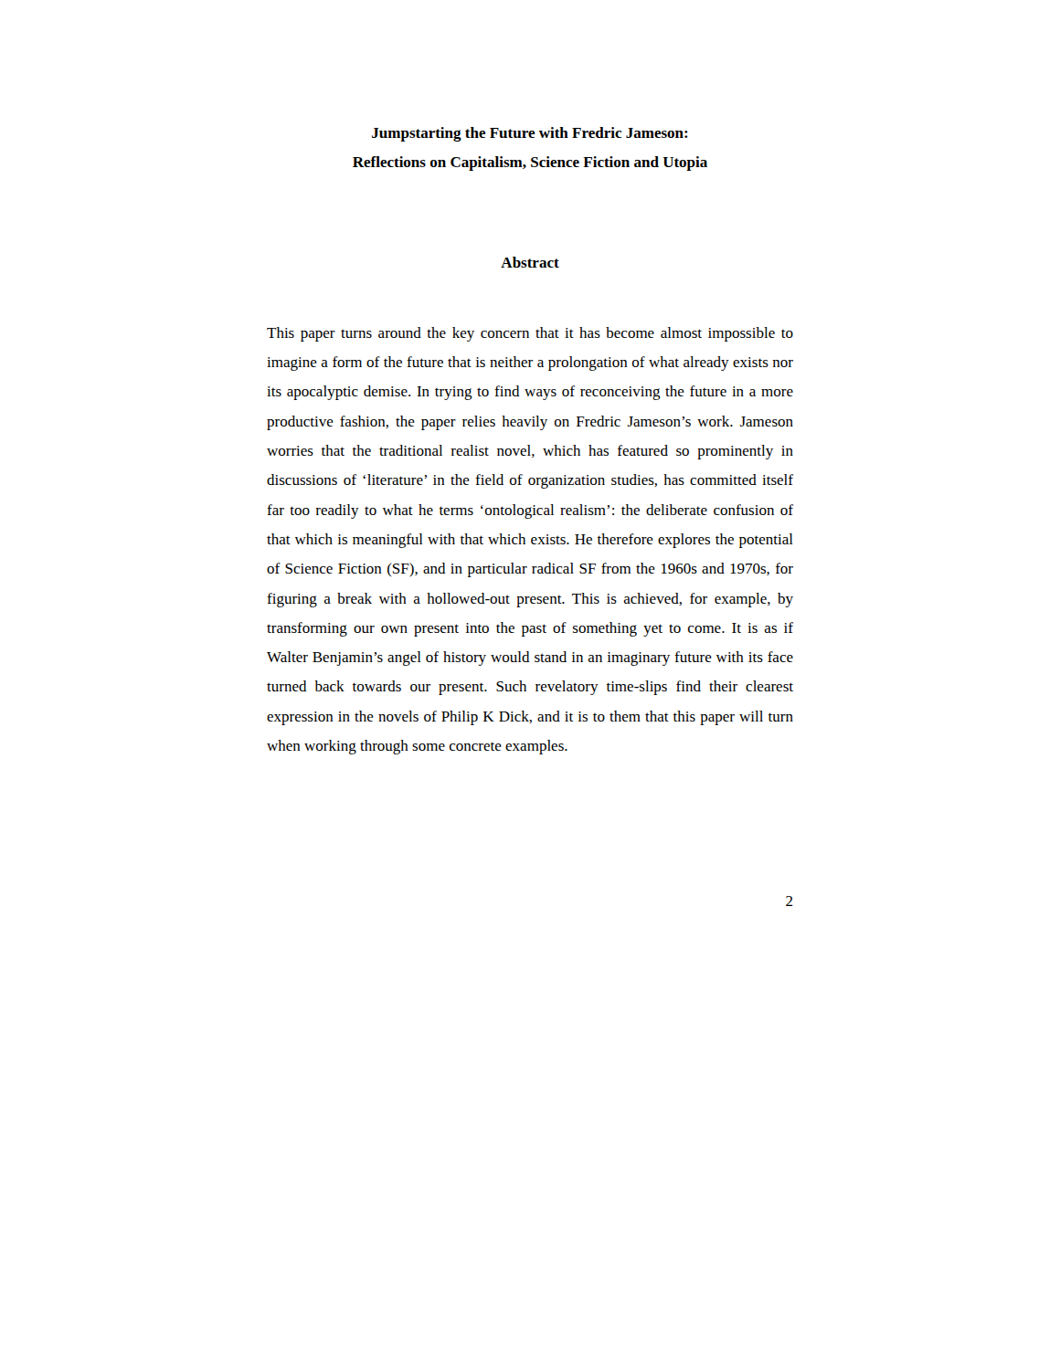Jumpstarting the Future with Fredric Jameson: Reflections on Capitalism, Science Fiction and Utopia
Abstract
This paper turns around the key concern that it has become almost impossible to imagine a form of the future that is neither a prolongation of what already exists nor its apocalyptic demise. In trying to find ways of reconceiving the future in a more productive fashion, the paper relies heavily on Fredric Jameson’s work. Jameson worries that the traditional realist novel, which has featured so prominently in discussions of ‘literature’ in the field of organization studies, has committed itself far too readily to what he terms ‘ontological realism’: the deliberate confusion of that which is meaningful with that which exists. He therefore explores the potential of Science Fiction (SF), and in particular radical SF from the 1960s and 1970s, for figuring a break with a hollowed-out present. This is achieved, for example, by transforming our own present into the past of something yet to come. It is as if Walter Benjamin’s angel of history would stand in an imaginary future with its face turned back towards our present. Such revelatory time-slips find their clearest expression in the novels of Philip K Dick, and it is to them that this paper will turn when working through some concrete examples.
2